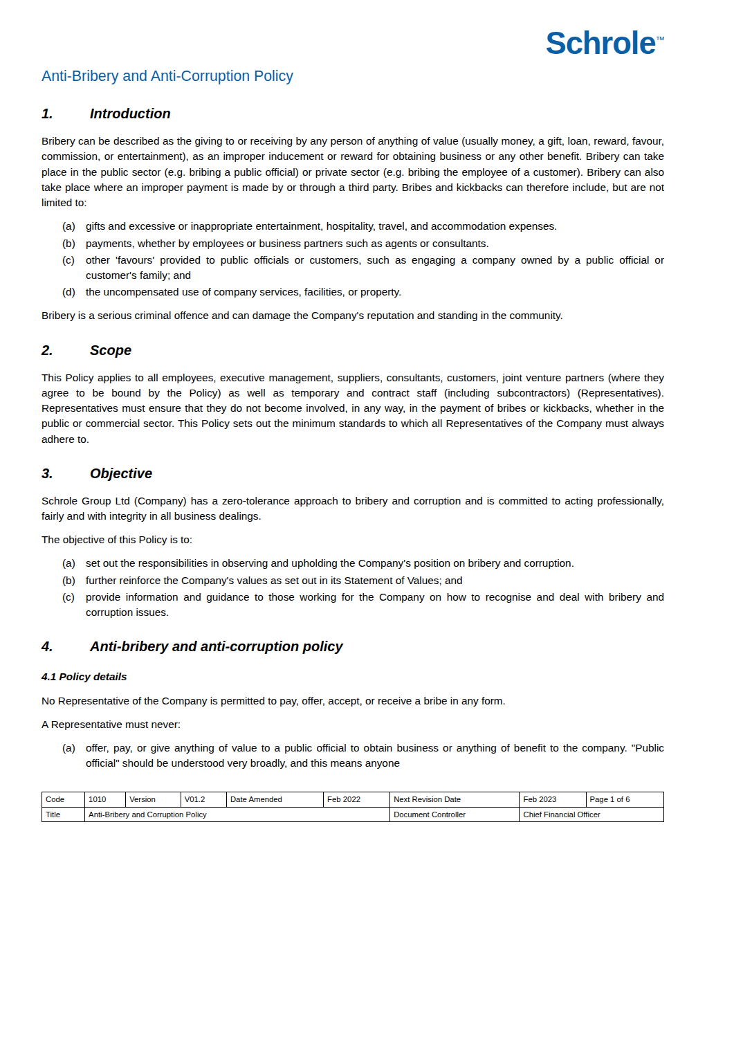Schrole™
Anti-Bribery and Anti-Corruption Policy
1. Introduction
Bribery can be described as the giving to or receiving by any person of anything of value (usually money, a gift, loan, reward, favour, commission, or entertainment), as an improper inducement or reward for obtaining business or any other benefit. Bribery can take place in the public sector (e.g. bribing a public official) or private sector (e.g. bribing the employee of a customer). Bribery can also take place where an improper payment is made by or through a third party. Bribes and kickbacks can therefore include, but are not limited to:
(a) gifts and excessive or inappropriate entertainment, hospitality, travel, and accommodation expenses.
(b) payments, whether by employees or business partners such as agents or consultants.
(c) other 'favours' provided to public officials or customers, such as engaging a company owned by a public official or customer's family; and
(d) the uncompensated use of company services, facilities, or property.
Bribery is a serious criminal offence and can damage the Company's reputation and standing in the community.
2. Scope
This Policy applies to all employees, executive management, suppliers, consultants, customers, joint venture partners (where they agree to be bound by the Policy) as well as temporary and contract staff (including subcontractors) (Representatives). Representatives must ensure that they do not become involved, in any way, in the payment of bribes or kickbacks, whether in the public or commercial sector. This Policy sets out the minimum standards to which all Representatives of the Company must always adhere to.
3. Objective
Schrole Group Ltd (Company) has a zero-tolerance approach to bribery and corruption and is committed to acting professionally, fairly and with integrity in all business dealings.
The objective of this Policy is to:
(a) set out the responsibilities in observing and upholding the Company's position on bribery and corruption.
(b) further reinforce the Company's values as set out in its Statement of Values; and
(c) provide information and guidance to those working for the Company on how to recognise and deal with bribery and corruption issues.
4. Anti-bribery and anti-corruption policy
4.1 Policy details
No Representative of the Company is permitted to pay, offer, accept, or receive a bribe in any form.
A Representative must never:
(a) offer, pay, or give anything of value to a public official to obtain business or anything of benefit to the company. "Public official" should be understood very broadly, and this means anyone
| Code | 1010 | Version | V01.2 | Date Amended | Feb 2022 | Next Revision Date | Feb 2023 | Page 1 of 6 |
| Title | Anti-Bribery and Corruption Policy | Document Controller | Chief Financial Officer |